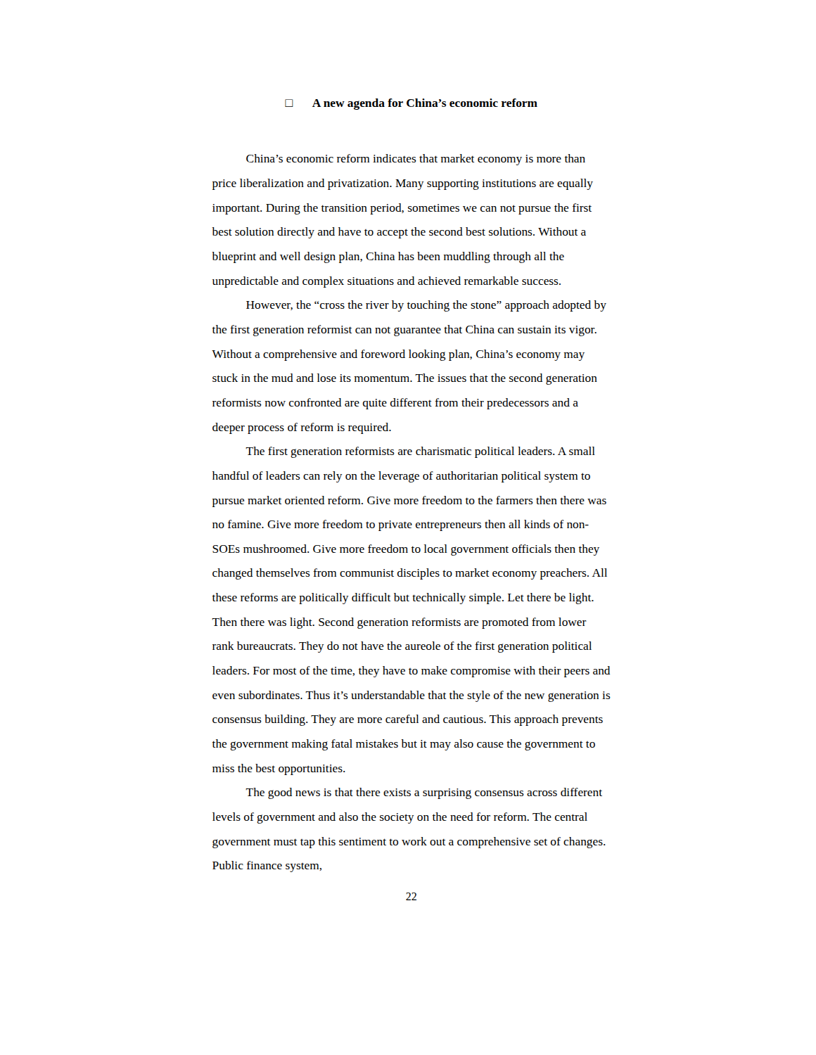□A new agenda for China’s economic reform
China’s economic reform indicates that market economy is more than price liberalization and privatization. Many supporting institutions are equally important. During the transition period, sometimes we can not pursue the first best solution directly and have to accept the second best solutions. Without a blueprint and well design plan, China has been muddling through all the unpredictable and complex situations and achieved remarkable success.
However, the “cross the river by touching the stone” approach adopted by the first generation reformist can not guarantee that China can sustain its vigor. Without a comprehensive and foreword looking plan, China’s economy may stuck in the mud and lose its momentum. The issues that the second generation reformists now confronted are quite different from their predecessors and a deeper process of reform is required.
The first generation reformists are charismatic political leaders. A small handful of leaders can rely on the leverage of authoritarian political system to pursue market oriented reform. Give more freedom to the farmers then there was no famine. Give more freedom to private entrepreneurs then all kinds of non-SOEs mushroomed. Give more freedom to local government officials then they changed themselves from communist disciples to market economy preachers. All these reforms are politically difficult but technically simple. Let there be light. Then there was light. Second generation reformists are promoted from lower rank bureaucrats. They do not have the aureole of the first generation political leaders. For most of the time, they have to make compromise with their peers and even subordinates. Thus it’s understandable that the style of the new generation is consensus building. They are more careful and cautious. This approach prevents the government making fatal mistakes but it may also cause the government to miss the best opportunities.
The good news is that there exists a surprising consensus across different levels of government and also the society on the need for reform. The central government must tap this sentiment to work out a comprehensive set of changes. Public finance system,
22